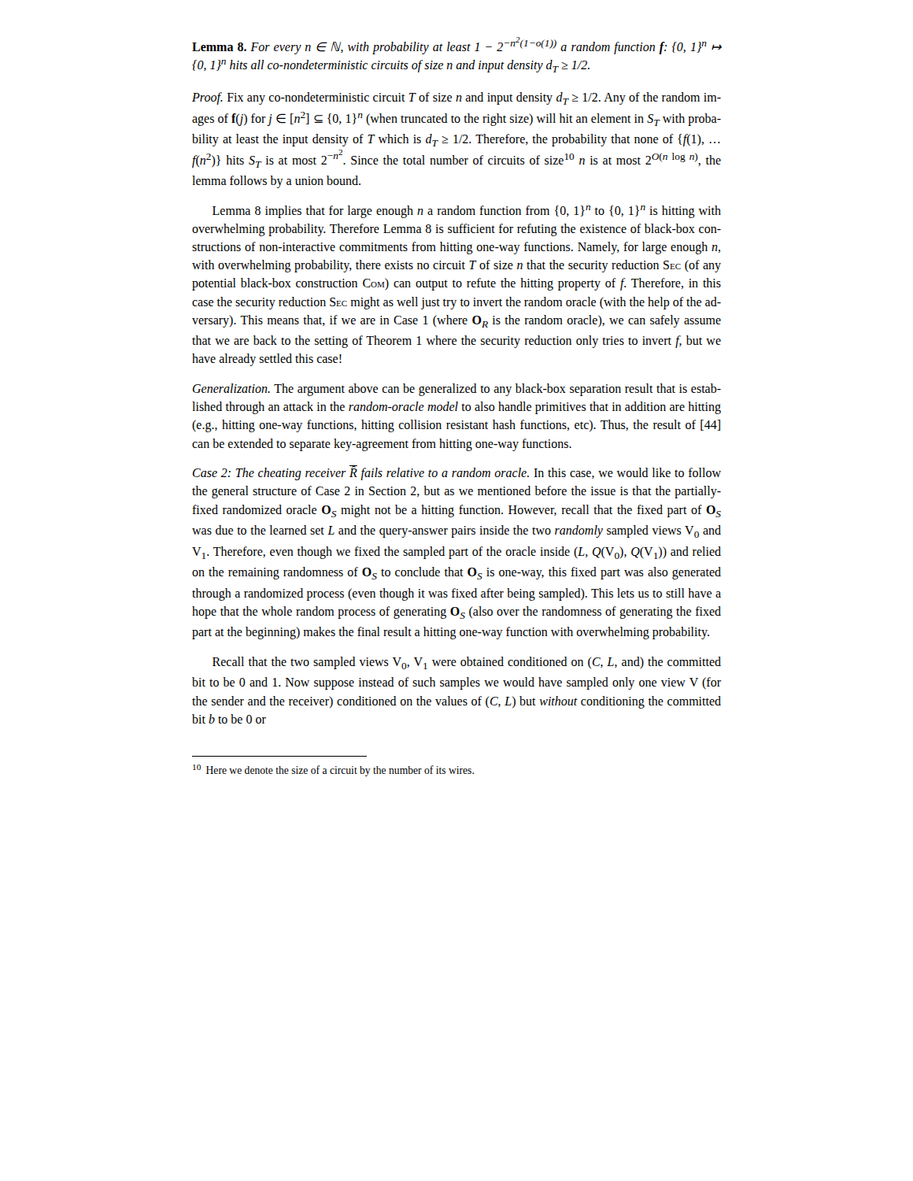Lemma 8. For every n ∈ ℕ, with probability at least 1 − 2−n2(1−o(1)) a random function f: {0, 1}n ↦ {0, 1}n hits all co-nondeterministic circuits of size n and input density dT ≥ 1/2.
Proof. Fix any co-nondeterministic circuit T of size n and input density dT ≥ 1/2. Any of the random images of f(j) for j ∈ [n2] ⊆ {0, 1}n (when truncated to the right size) will hit an element in ST with probability at least the input density of T which is dT ≥ 1/2. Therefore, the probability that none of {f(1), … f(n2)} hits ST is at most 2−n2. Since the total number of circuits of size10 n is at most 2O(n log n), the lemma follows by a union bound.
Lemma 8 implies that for large enough n a random function from {0, 1}n to {0, 1}n is hitting with overwhelming probability. Therefore Lemma 8 is sufficient for refuting the existence of black-box constructions of non-interactive commitments from hitting one-way functions. Namely, for large enough n, with overwhelming probability, there exists no circuit T of size n that the security reduction Sec (of any potential black-box construction Com) can output to refute the hitting property of f. Therefore, in this case the security reduction Sec might as well just try to invert the random oracle (with the help of the adversary). This means that, if we are in Case 1 (where OR is the random oracle), we can safely assume that we are back to the setting of Theorem 1 where the security reduction only tries to invert f, but we have already settled this case!
Generalization. The argument above can be generalized to any black-box separation result that is established through an attack in the random-oracle model to also handle primitives that in addition are hitting (e.g., hitting one-way functions, hitting collision resistant hash functions, etc). Thus, the result of [44] can be extended to separate key-agreement from hitting one-way functions.
Case 2: The cheating receiver R̂ fails relative to a random oracle. In this case, we would like to follow the general structure of Case 2 in Section 2, but as we mentioned before the issue is that the partially-fixed randomized oracle OS might not be a hitting function. However, recall that the fixed part of OS was due to the learned set L and the query-answer pairs inside the two randomly sampled views V0 and V1. Therefore, even though we fixed the sampled part of the oracle inside (L, Q(V0), Q(V1)) and relied on the remaining randomness of OS to conclude that OS is one-way, this fixed part was also generated through a randomized process (even though it was fixed after being sampled). This lets us to still have a hope that the whole random process of generating OS (also over the randomness of generating the fixed part at the beginning) makes the final result a hitting one-way function with overwhelming probability.
Recall that the two sampled views V0, V1 were obtained conditioned on (C, L, and) the committed bit to be 0 and 1. Now suppose instead of such samples we would have sampled only one view V (for the sender and the receiver) conditioned on the values of (C, L) but without conditioning the committed bit b to be 0 or
10 Here we denote the size of a circuit by the number of its wires.